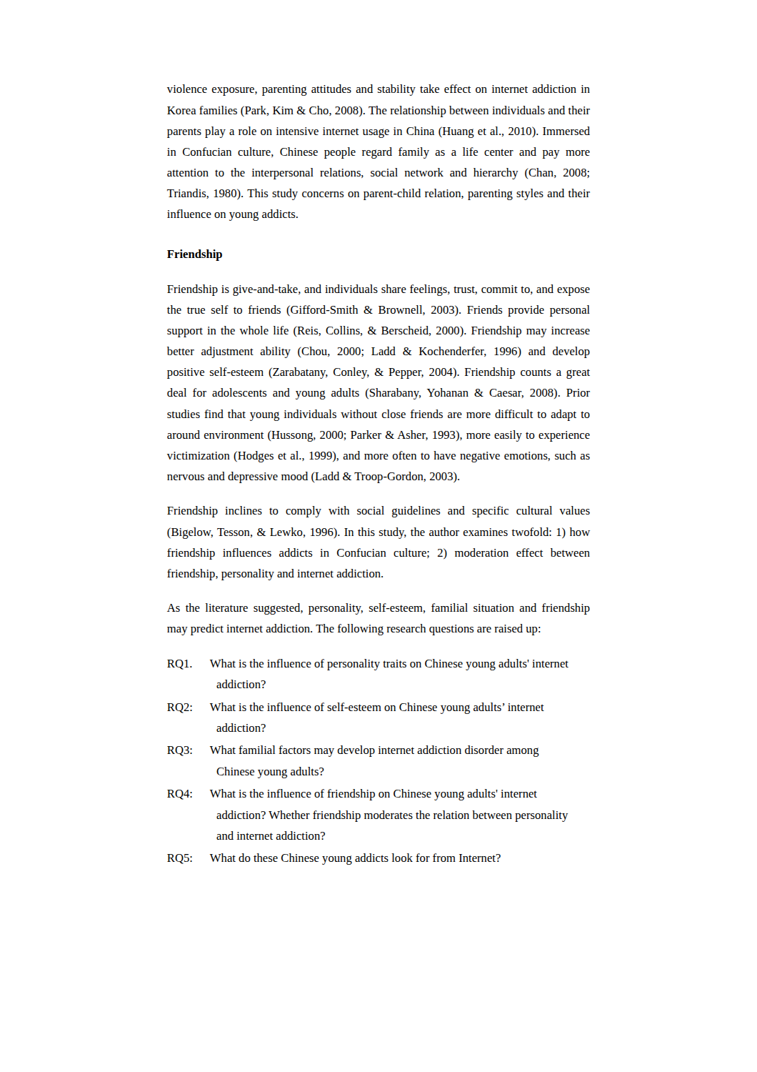violence exposure, parenting attitudes and stability take effect on internet addiction in Korea families (Park, Kim & Cho, 2008). The relationship between individuals and their parents play a role on intensive internet usage in China (Huang et al., 2010). Immersed in Confucian culture, Chinese people regard family as a life center and pay more attention to the interpersonal relations, social network and hierarchy (Chan, 2008; Triandis, 1980). This study concerns on parent-child relation, parenting styles and their influence on young addicts.
Friendship
Friendship is give-and-take, and individuals share feelings, trust, commit to, and expose the true self to friends (Gifford-Smith & Brownell, 2003). Friends provide personal support in the whole life (Reis, Collins, & Berscheid, 2000). Friendship may increase better adjustment ability (Chou, 2000; Ladd & Kochenderfer, 1996) and develop positive self-esteem (Zarabatany, Conley, & Pepper, 2004). Friendship counts a great deal for adolescents and young adults (Sharabany, Yohanan & Caesar, 2008). Prior studies find that young individuals without close friends are more difficult to adapt to around environment (Hussong, 2000; Parker & Asher, 1993), more easily to experience victimization (Hodges et al., 1999), and more often to have negative emotions, such as nervous and depressive mood (Ladd & Troop-Gordon, 2003).
Friendship inclines to comply with social guidelines and specific cultural values (Bigelow, Tesson, & Lewko, 1996). In this study, the author examines twofold: 1) how friendship influences addicts in Confucian culture; 2) moderation effect between friendship, personality and internet addiction.
As the literature suggested, personality, self-esteem, familial situation and friendship may predict internet addiction. The following research questions are raised up:
RQ1. What is the influence of personality traits on Chinese young adults' internet addiction?
RQ2: What is the influence of self-esteem on Chinese young adults’ internet addiction?
RQ3: What familial factors may develop internet addiction disorder among Chinese young adults?
RQ4: What is the influence of friendship on Chinese young adults' internet addiction? Whether friendship moderates the relation between personality and internet addiction?
RQ5: What do these Chinese young addicts look for from Internet?